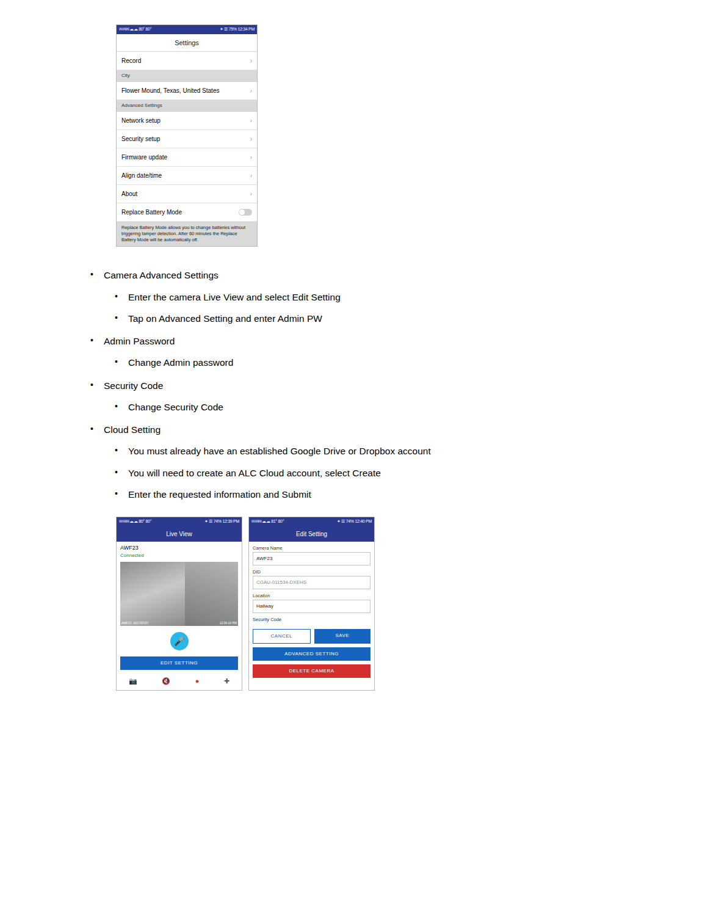✉✉✉☁☁ 80° 80° ✦ ☰ 75% 12:34 PM
Settings
Record›
City
Flower Mound, Texas, United States›
Advanced Settings
Network setup›
Security setup›
Firmware update›
Align date/time›
About›
Replace Battery Mode
Replace Battery Mode allows you to change batteries without triggering tamper detection. After 60 minutes the Replace Battery Mode will be automatically off.
Camera Advanced Settings
Enter the camera Live View and select Edit Setting
Tap on Advanced Setting and enter Admin PW
Admin Password
Change Admin password
Security Code
Change Security Code
Cloud Setting
You must already have an established Google Drive or Dropbox account
You will need to create an ALC Cloud account, select Create
Enter the requested information and Submit
✉✉✉☁☁ 80° 80° ✦ ☰ 74% 12:39 PM
Live View
AWF23
Connected
AWF23 2017/07/07 12:39:10 PM
🎤
EDIT SETTING
📷 🔇 ● ✚
✉✉✉☁☁ 81° 80° ✦ ☰ 74% 12:40 PM
Edit Setting
Camera Name
AWF23
DID
CGAU-011534-DXEHS
Location
Hallway
Security Code
CANCEL
SAVE
ADVANCED SETTING
DELETE CAMERA